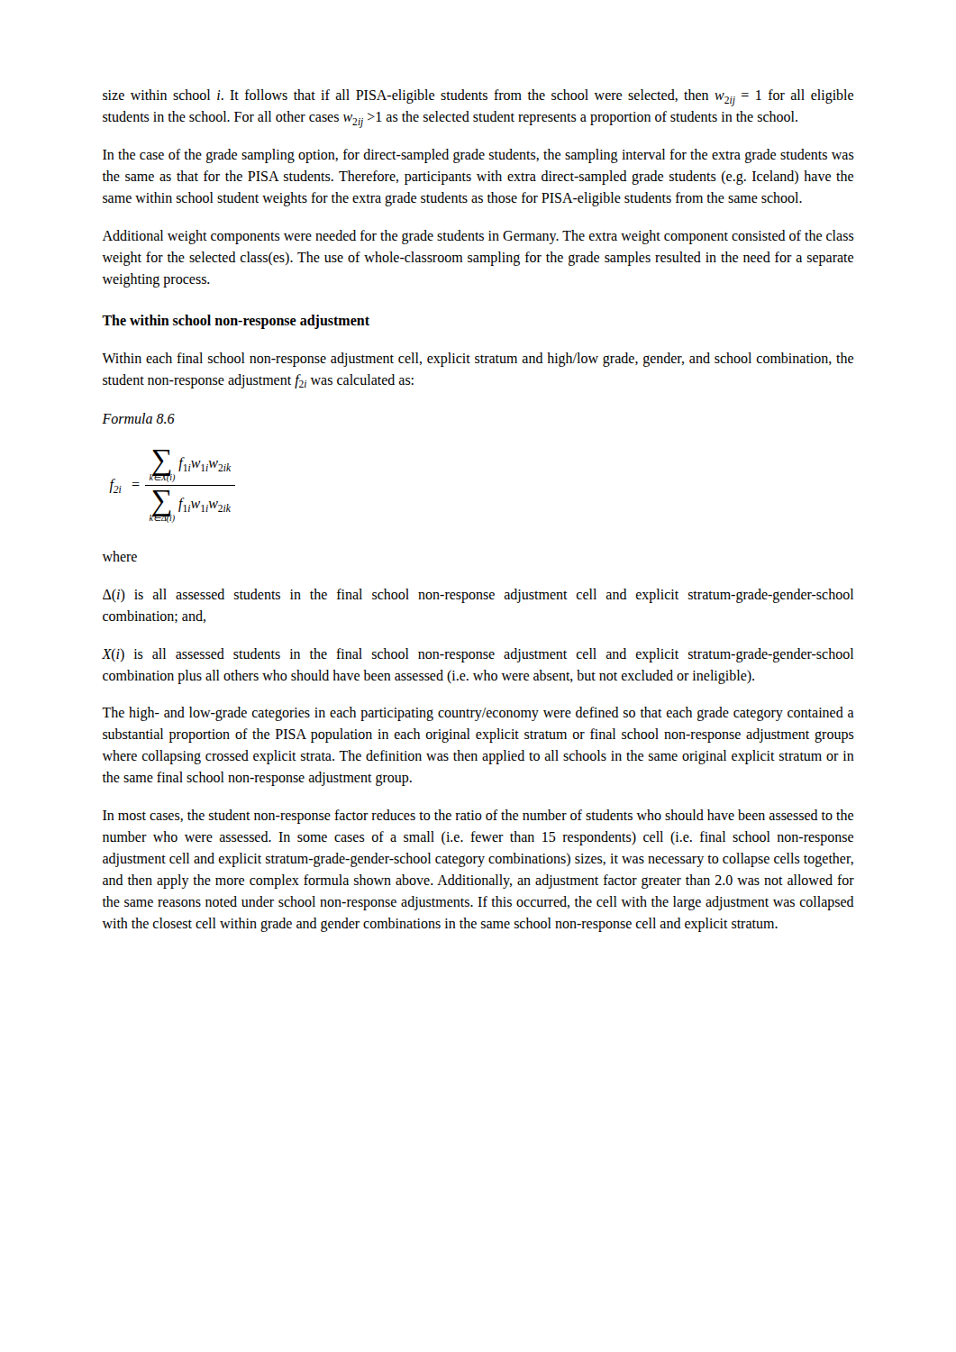size within school i. It follows that if all PISA-eligible students from the school were selected, then w2ij = 1 for all eligible students in the school. For all other cases w2ij >1 as the selected student represents a proportion of students in the school.
In the case of the grade sampling option, for direct-sampled grade students, the sampling interval for the extra grade students was the same as that for the PISA students. Therefore, participants with extra direct-sampled grade students (e.g. Iceland) have the same within school student weights for the extra grade students as those for PISA-eligible students from the same school.
Additional weight components were needed for the grade students in Germany. The extra weight component consisted of the class weight for the selected class(es). The use of whole-classroom sampling for the grade samples resulted in the need for a separate weighting process.
The within school non-response adjustment
Within each final school non-response adjustment cell, explicit stratum and high/low grade, gender, and school combination, the student non-response adjustment f2i was calculated as:
Formula 8.6
f2i= ∑k∈X(i) f1iw1iw2ik ∑k∈Δ(i) f1iw1iw2ik
where
Δ(i) is all assessed students in the final school non-response adjustment cell and explicit stratum-grade-gender-school combination; and,
X(i) is all assessed students in the final school non-response adjustment cell and explicit stratum-grade-gender-school combination plus all others who should have been assessed (i.e. who were absent, but not excluded or ineligible).
The high- and low-grade categories in each participating country/economy were defined so that each grade category contained a substantial proportion of the PISA population in each original explicit stratum or final school non-response adjustment groups where collapsing crossed explicit strata. The definition was then applied to all schools in the same original explicit stratum or in the same final school non-response adjustment group.
In most cases, the student non-response factor reduces to the ratio of the number of students who should have been assessed to the number who were assessed. In some cases of a small (i.e. fewer than 15 respondents) cell (i.e. final school non-response adjustment cell and explicit stratum-grade-gender-school category combinations) sizes, it was necessary to collapse cells together, and then apply the more complex formula shown above. Additionally, an adjustment factor greater than 2.0 was not allowed for the same reasons noted under school non-response adjustments. If this occurred, the cell with the large adjustment was collapsed with the closest cell within grade and gender combinations in the same school non-response cell and explicit stratum.